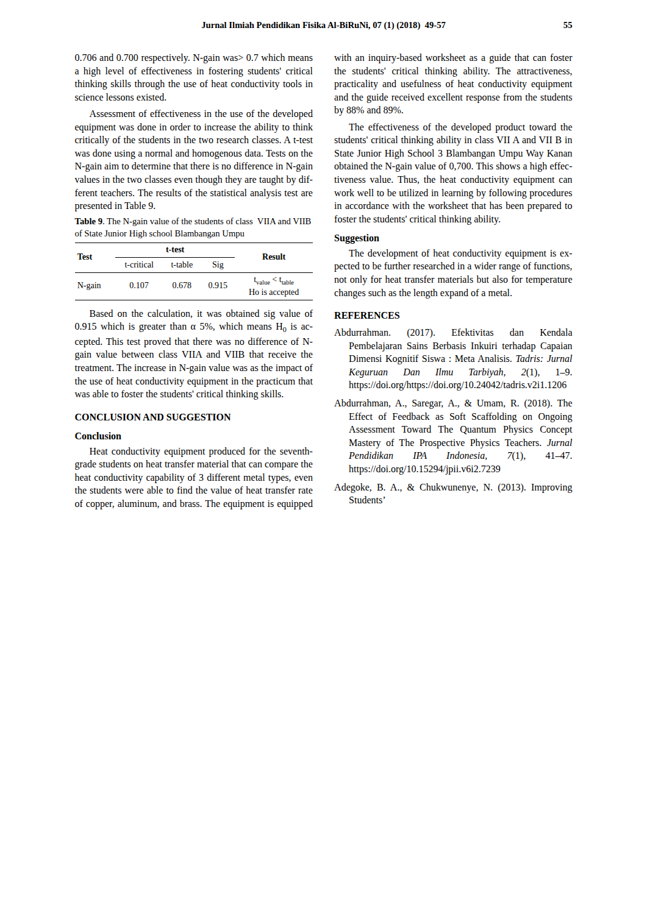Jurnal Ilmiah Pendidikan Fisika Al-BiRuNi, 07 (1) (2018) 49-57 55
0.706 and 0.700 respectively. N-gain was> 0.7 which means a high level of effectiveness in fostering students' critical thinking skills through the use of heat conductivity tools in science lessons existed.
Assessment of effectiveness in the use of the developed equipment was done in order to increase the ability to think critically of the students in the two research classes. A t-test was done using a normal and homogenous data. Tests on the N-gain aim to determine that there is no difference in N-gain values in the two classes even though they are taught by different teachers. The results of the statistical analysis test are presented in Table 9.
Table 9 . The N-gain value of the students of class VIIA and VIIB of State Junior High school Blambangan Umpu
| Test | t-test | Result |
| --- | --- | --- |
| t-critical | t-table | Sig |
| N-gain | 0.107 | 0.678 | 0.915 | t value < t table Ho is accepted |
Based on the calculation, it was obtained sig value of 0.915 which is greater than α 5%, which means H0 is accepted. This test proved that there was no difference of N-gain value between class VIIA and VIIB that receive the treatment. The increase in N-gain value was as the impact of the use of heat conductivity equipment in the practicum that was able to foster the students' critical thinking skills.
CONCLUSION AND SUGGESTION
Conclusion
Heat conductivity equipment produced for the seventh-grade students on heat transfer material that can compare the heat conductivity capability of 3 different metal types, even the students were able to find the value of heat transfer rate of copper, aluminum, and brass. The equipment is equipped with an inquiry-based worksheet as a guide that can foster the students' critical thinking ability. The attractiveness, practicality and usefulness of heat conductivity equipment and the guide received excellent response from the students by 88% and 89%.
The effectiveness of the developed product toward the students' critical thinking ability in class VII A and VII B in State Junior High School 3 Blambangan Umpu Way Kanan obtained the N-gain value of 0,700. This shows a high effectiveness value. Thus, the heat conductivity equipment can work well to be utilized in learning by following procedures in accordance with the worksheet that has been prepared to foster the students' critical thinking ability.
Suggestion
The development of heat conductivity equipment is expected to be further researched in a wider range of functions, not only for heat transfer materials but also for temperature changes such as the length expand of a metal.
REFERENCES
Abdurrahman. (2017). Efektivitas dan Kendala Pembelajaran Sains Berbasis Inkuiri terhadap Capaian Dimensi Kognitif Siswa : Meta Analisis. Tadris: Jurnal Keguruan Dan Ilmu Tarbiyah, 2(1), 1–9. https://doi.org/https://doi.org/10.24042/tadris.v2i1.1206
Abdurrahman, A., Saregar, A., & Umam, R. (2018). The Effect of Feedback as Soft Scaffolding on Ongoing Assessment Toward The Quantum Physics Concept Mastery of The Prospective Physics Teachers. Jurnal Pendidikan IPA Indonesia, 7(1), 41–47. https://doi.org/10.15294/jpii.v6i2.7239
Adegoke, B. A., & Chukwunenye, N. (2013). Improving Students’